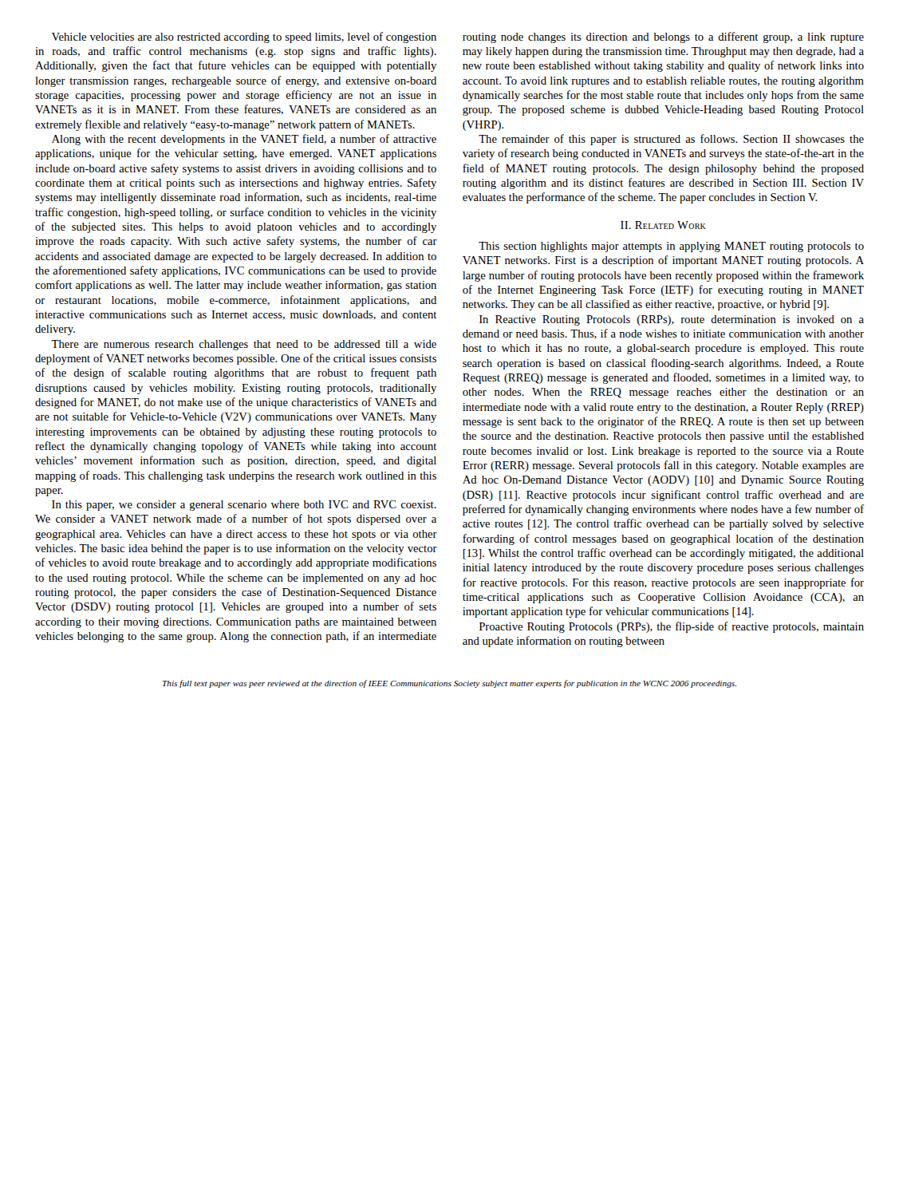Vehicle velocities are also restricted according to speed limits, level of congestion in roads, and traffic control mechanisms (e.g. stop signs and traffic lights). Additionally, given the fact that future vehicles can be equipped with potentially longer transmission ranges, rechargeable source of energy, and extensive on-board storage capacities, processing power and storage efficiency are not an issue in VANETs as it is in MANET. From these features, VANETs are considered as an extremely flexible and relatively “easy-to-manage” network pattern of MANETs.
Along with the recent developments in the VANET field, a number of attractive applications, unique for the vehicular setting, have emerged. VANET applications include on-board active safety systems to assist drivers in avoiding collisions and to coordinate them at critical points such as intersections and highway entries. Safety systems may intelligently disseminate road information, such as incidents, real-time traffic congestion, high-speed tolling, or surface condition to vehicles in the vicinity of the subjected sites. This helps to avoid platoon vehicles and to accordingly improve the roads capacity. With such active safety systems, the number of car accidents and associated damage are expected to be largely decreased. In addition to the aforementioned safety applications, IVC communications can be used to provide comfort applications as well. The latter may include weather information, gas station or restaurant locations, mobile e-commerce, infotainment applications, and interactive communications such as Internet access, music downloads, and content delivery.
There are numerous research challenges that need to be addressed till a wide deployment of VANET networks becomes possible. One of the critical issues consists of the design of scalable routing algorithms that are robust to frequent path disruptions caused by vehicles mobility. Existing routing protocols, traditionally designed for MANET, do not make use of the unique characteristics of VANETs and are not suitable for Vehicle-to-Vehicle (V2V) communications over VANETs. Many interesting improvements can be obtained by adjusting these routing protocols to reflect the dynamically changing topology of VANETs while taking into account vehicles’ movement information such as position, direction, speed, and digital mapping of roads. This challenging task underpins the research work outlined in this paper.
In this paper, we consider a general scenario where both IVC and RVC coexist. We consider a VANET network made of a number of hot spots dispersed over a geographical area. Vehicles can have a direct access to these hot spots or via other vehicles. The basic idea behind the paper is to use information on the velocity vector of vehicles to avoid route breakage and to accordingly add appropriate modifications to the used routing protocol. While the scheme can be implemented on any ad hoc routing protocol, the paper considers the case of Destination-Sequenced Distance Vector (DSDV) routing protocol [1]. Vehicles are grouped into a number of sets according to their moving directions. Communication paths are maintained between vehicles belonging to the same group. Along the connection path, if an intermediate routing node changes its direction and belongs to a different group, a link rupture may likely happen during the transmission time. Throughput may then degrade, had a new route been established without taking stability and quality of network links into account. To avoid link ruptures and to establish reliable routes, the routing algorithm dynamically searches for the most stable route that includes only hops from the same group. The proposed scheme is dubbed Vehicle-Heading based Routing Protocol (VHRP).
The remainder of this paper is structured as follows. Section II showcases the variety of research being conducted in VANETs and surveys the state-of-the-art in the field of MANET routing protocols. The design philosophy behind the proposed routing algorithm and its distinct features are described in Section III. Section IV evaluates the performance of the scheme. The paper concludes in Section V.
II. Related Work
This section highlights major attempts in applying MANET routing protocols to VANET networks. First is a description of important MANET routing protocols. A large number of routing protocols have been recently proposed within the framework of the Internet Engineering Task Force (IETF) for executing routing in MANET networks. They can be all classified as either reactive, proactive, or hybrid [9].
In Reactive Routing Protocols (RRPs), route determination is invoked on a demand or need basis. Thus, if a node wishes to initiate communication with another host to which it has no route, a global-search procedure is employed. This route search operation is based on classical flooding-search algorithms. Indeed, a Route Request (RREQ) message is generated and flooded, sometimes in a limited way, to other nodes. When the RREQ message reaches either the destination or an intermediate node with a valid route entry to the destination, a Router Reply (RREP) message is sent back to the originator of the RREQ. A route is then set up between the source and the destination. Reactive protocols then passive until the established route becomes invalid or lost. Link breakage is reported to the source via a Route Error (RERR) message. Several protocols fall in this category. Notable examples are Ad hoc On-Demand Distance Vector (AODV) [10] and Dynamic Source Routing (DSR) [11]. Reactive protocols incur significant control traffic overhead and are preferred for dynamically changing environments where nodes have a few number of active routes [12]. The control traffic overhead can be partially solved by selective forwarding of control messages based on geographical location of the destination [13]. Whilst the control traffic overhead can be accordingly mitigated, the additional initial latency introduced by the route discovery procedure poses serious challenges for reactive protocols. For this reason, reactive protocols are seen inappropriate for time-critical applications such as Cooperative Collision Avoidance (CCA), an important application type for vehicular communications [14].
Proactive Routing Protocols (PRPs), the flip-side of reactive protocols, maintain and update information on routing between
This full text paper was peer reviewed at the direction of IEEE Communications Society subject matter experts for publication in the WCNC 2006 proceedings.